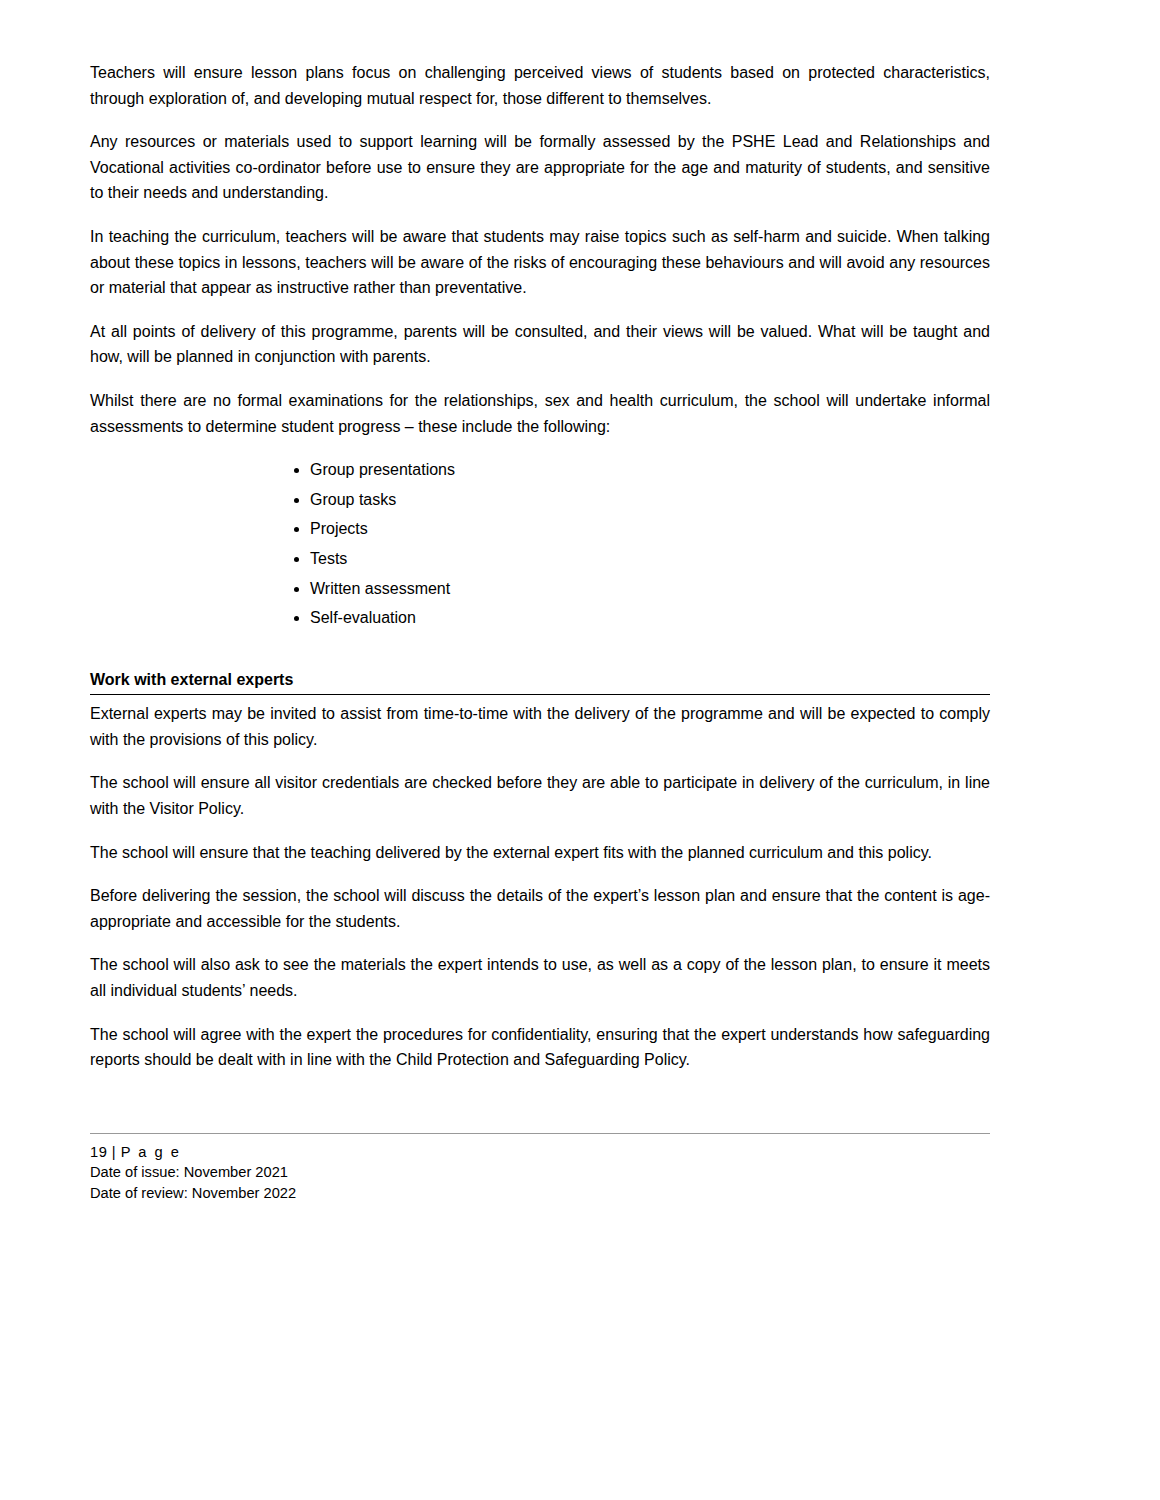Teachers will ensure lesson plans focus on challenging perceived views of students based on protected characteristics, through exploration of, and developing mutual respect for, those different to themselves.
Any resources or materials used to support learning will be formally assessed by the PSHE Lead and Relationships and Vocational activities co-ordinator before use to ensure they are appropriate for the age and maturity of students, and sensitive to their needs and understanding.
In teaching the curriculum, teachers will be aware that students may raise topics such as self-harm and suicide. When talking about these topics in lessons, teachers will be aware of the risks of encouraging these behaviours and will avoid any resources or material that appear as instructive rather than preventative.
At all points of delivery of this programme, parents will be consulted, and their views will be valued. What will be taught and how, will be planned in conjunction with parents.
Whilst there are no formal examinations for the relationships, sex and health curriculum, the school will undertake informal assessments to determine student progress – these include the following:
Group presentations
Group tasks
Projects
Tests
Written assessment
Self-evaluation
Work with external experts
External experts may be invited to assist from time-to-time with the delivery of the programme and will be expected to comply with the provisions of this policy.
The school will ensure all visitor credentials are checked before they are able to participate in delivery of the curriculum, in line with the Visitor Policy.
The school will ensure that the teaching delivered by the external expert fits with the planned curriculum and this policy.
Before delivering the session, the school will discuss the details of the expert’s lesson plan and ensure that the content is age-appropriate and accessible for the students.
The school will also ask to see the materials the expert intends to use, as well as a copy of the lesson plan, to ensure it meets all individual students’ needs.
The school will agree with the expert the procedures for confidentiality, ensuring that the expert understands how safeguarding reports should be dealt with in line with the Child Protection and Safeguarding Policy.
19 | P a g e
Date of issue: November 2021
Date of review: November 2022